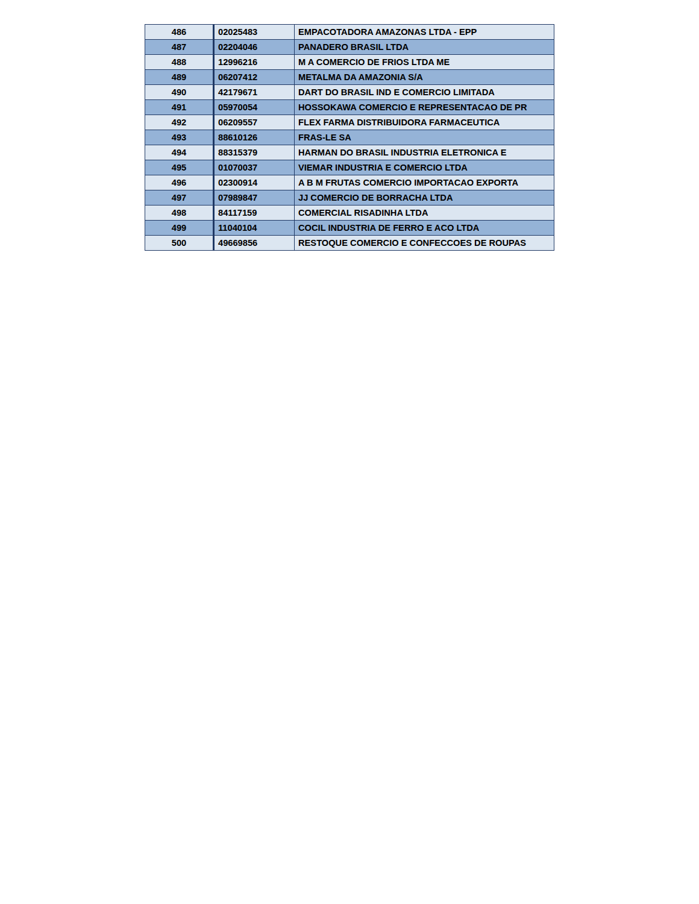| 486 | 02025483 | EMPACOTADORA AMAZONAS LTDA - EPP |
| 487 | 02204046 | PANADERO BRASIL LTDA |
| 488 | 12996216 | M A COMERCIO DE FRIOS LTDA ME |
| 489 | 06207412 | METALMA DA AMAZONIA S/A |
| 490 | 42179671 | DART DO BRASIL IND E COMERCIO LIMITADA |
| 491 | 05970054 | HOSSOKAWA COMERCIO E REPRESENTACAO DE PR |
| 492 | 06209557 | FLEX FARMA DISTRIBUIDORA FARMACEUTICA |
| 493 | 88610126 | FRAS-LE SA |
| 494 | 88315379 | HARMAN DO BRASIL INDUSTRIA ELETRONICA E |
| 495 | 01070037 | VIEMAR INDUSTRIA E COMERCIO LTDA |
| 496 | 02300914 | A B M FRUTAS COMERCIO IMPORTACAO EXPORTA |
| 497 | 07989847 | JJ COMERCIO DE BORRACHA LTDA |
| 498 | 84117159 | COMERCIAL RISADINHA LTDA |
| 499 | 11040104 | COCIL INDUSTRIA DE FERRO E ACO LTDA |
| 500 | 49669856 | RESTOQUE COMERCIO E CONFECCOES DE ROUPAS |